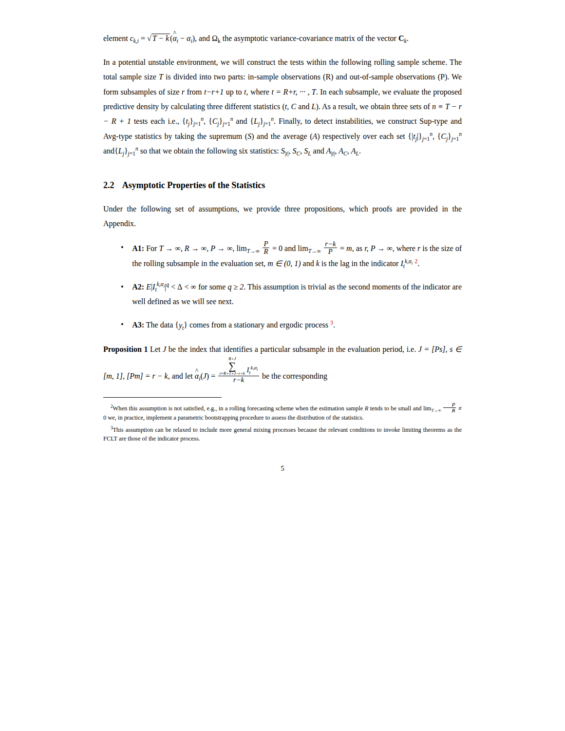element ck,i = √T − k(^αi − αi), and Ωk the asymptotic variance-covariance matrix of the vector Ck.
In a potential unstable environment, we will construct the tests within the following rolling sample scheme. The total sample size T is divided into two parts: in-sample observations (R) and out-of-sample observations (P). We form subsamples of size r from t−r+1 up to t, where t = R+r, ··· , T. In each subsample, we evaluate the proposed predictive density by calculating three different statistics (t, C and L). As a result, we obtain three sets of n ≡ T − r − R + 1 tests each i.e., {tj}j=1n, {Cj}j=1n and {Lj}j=1n. Finally, to detect instabilities, we construct Sup-type and Avg-type statistics by taking the supremum (S) and the average (A) respectively over each set {|tj|}j=1n, {Cj}j=1n and{Lj}j=1n so that we obtain the following six statistics: S|t|, SC, SL and A|t|, AC, AL.
2.2 Asymptotic Properties of the Statistics
Under the following set of assumptions, we provide three propositions, which proofs are provided in the Appendix.
A1: For T → ∞, R → ∞, P → ∞, limT→∞ PR = 0 and limT→∞ r−k P = m, as r, P → ∞, where r is the size of the rolling subsample in the evaluation set, m ∈ (0, 1) and k is the lag in the indicator Itk,αi 2.
A2: E|Itk,αi|q < Δ < ∞ for some q ≥ 2. This assumption is trivial as the second moments of the indicator are well defined as we will see next.
A3: The data {yt} comes from a stationary and ergodic process 3.
Proposition 1 Let J be the index that identifies a particular subsample in the evaluation period, i.e. J = [Ps], s ∈ [m, 1], [Pm] = r − k, and let ^αi(J) = R+J∑t=R+1+J−r+k Itk,αi r−k be the corresponding
2 When this assumption is not satisfied, e.g., in a rolling forecasting scheme when the estimation sample R tends to be small and limT→∞ PR ≠ 0 we, in practice, implement a parametric bootstrapping procedure to assess the distribution of the statistics.
3 This assumption can be relaxed to include more general mixing processes because the relevant conditions to invoke limiting theorems as the FCLT are those of the indicator process.
5